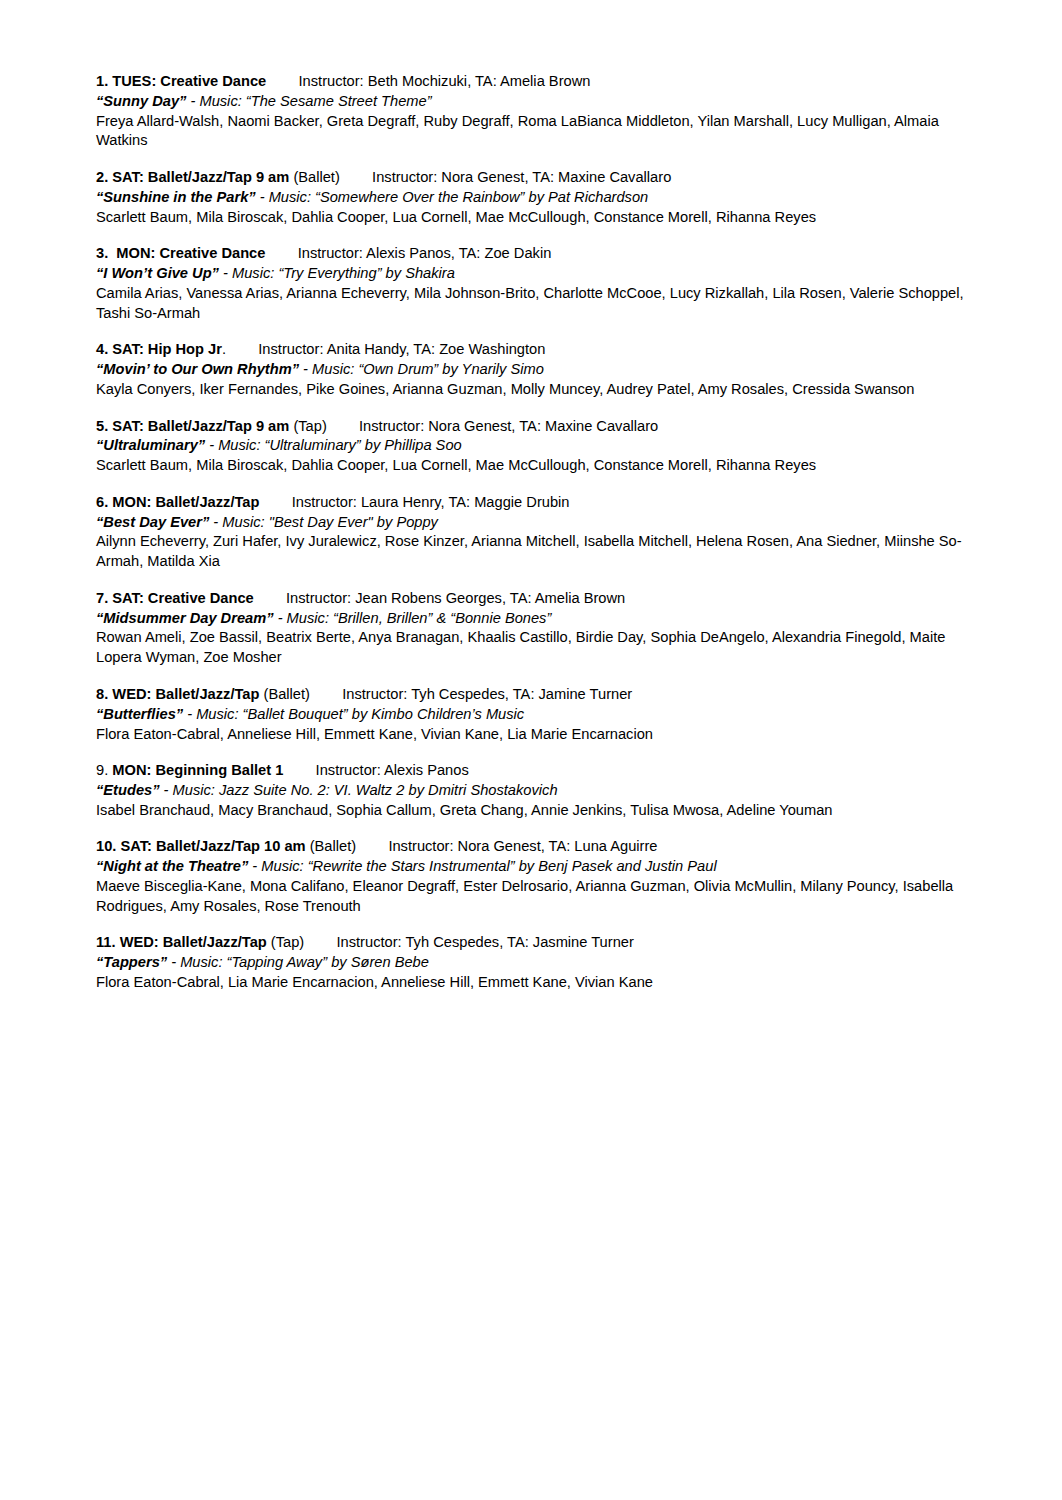1. TUES: Creative Dance Instructor: Beth Mochizuki, TA: Amelia Brown
“Sunny Day” - Music: “The Sesame Street Theme”
Freya Allard-Walsh, Naomi Backer, Greta Degraff, Ruby Degraff, Roma LaBianca Middleton, Yilan Marshall, Lucy Mulligan, Almaia Watkins
2. SAT: Ballet/Jazz/Tap 9 am (Ballet)Instructor: Nora Genest, TA: Maxine Cavallaro
“Sunshine in the Park” - Music: “Somewhere Over the Rainbow” by Pat Richardson
Scarlett Baum, Mila Biroscak, Dahlia Cooper, Lua Cornell, Mae McCullough, Constance Morell, Rihanna Reyes
3. MON: Creative Dance Instructor: Alexis Panos, TA: Zoe Dakin
“I Won’t Give Up” - Music: “Try Everything” by Shakira
Camila Arias, Vanessa Arias, Arianna Echeverry, Mila Johnson-Brito, Charlotte McCooe, Lucy Rizkallah, Lila Rosen, Valerie Schoppel, Tashi So-Armah
4. SAT: Hip Hop Jr.Instructor: Anita Handy, TA: Zoe Washington
“Movin’ to Our Own Rhythm” - Music: “Own Drum” by Ynarily Simo
Kayla Conyers, Iker Fernandes, Pike Goines, Arianna Guzman, Molly Muncey, Audrey Patel, Amy Rosales, Cressida Swanson
5. SAT: Ballet/Jazz/Tap 9 am (Tap)Instructor: Nora Genest, TA: Maxine Cavallaro
“Ultraluminary” - Music: “Ultraluminary” by Phillipa Soo
Scarlett Baum, Mila Biroscak, Dahlia Cooper, Lua Cornell, Mae McCullough, Constance Morell, Rihanna Reyes
6. MON: Ballet/Jazz/Tap Instructor: Laura Henry, TA: Maggie Drubin
“Best Day Ever” - Music: "Best Day Ever" by Poppy
Ailynn Echeverry, Zuri Hafer, Ivy Juralewicz, Rose Kinzer, Arianna Mitchell, Isabella Mitchell, Helena Rosen, Ana Siedner, Miinshe So-Armah, Matilda Xia
7. SAT: Creative Dance Instructor: Jean Robens Georges, TA: Amelia Brown
“Midsummer Day Dream” - Music: “Brillen, Brillen” & “Bonnie Bones”
Rowan Ameli, Zoe Bassil, Beatrix Berte, Anya Branagan, Khaalis Castillo, Birdie Day, Sophia DeAngelo, Alexandria Finegold, Maite Lopera Wyman, Zoe Mosher
8. WED: Ballet/Jazz/Tap (Ballet)Instructor: Tyh Cespedes, TA: Jamine Turner
“Butterflies” - Music: “Ballet Bouquet” by Kimbo Children’s Music
Flora Eaton-Cabral, Anneliese Hill, Emmett Kane, Vivian Kane, Lia Marie Encarnacion
9. MON: Beginning Ballet 1 Instructor: Alexis Panos
“Etudes” - Music: Jazz Suite No. 2: VI. Waltz 2 by Dmitri Shostakovich
Isabel Branchaud, Macy Branchaud, Sophia Callum, Greta Chang, Annie Jenkins, Tulisa Mwosa, Adeline Youman
10. SAT: Ballet/Jazz/Tap 10 am (Ballet)Instructor: Nora Genest, TA: Luna Aguirre
“Night at the Theatre” - Music: “Rewrite the Stars Instrumental” by Benj Pasek and Justin Paul
Maeve Bisceglia-Kane, Mona Califano, Eleanor Degraff, Ester Delrosario, Arianna Guzman, Olivia McMullin, Milany Pouncy, Isabella Rodrigues, Amy Rosales, Rose Trenouth
11. WED: Ballet/Jazz/Tap (Tap)Instructor: Tyh Cespedes, TA: Jasmine Turner
“Tappers” - Music: “Tapping Away” by Søren Bebe
Flora Eaton-Cabral, Lia Marie Encarnacion, Anneliese Hill, Emmett Kane, Vivian Kane